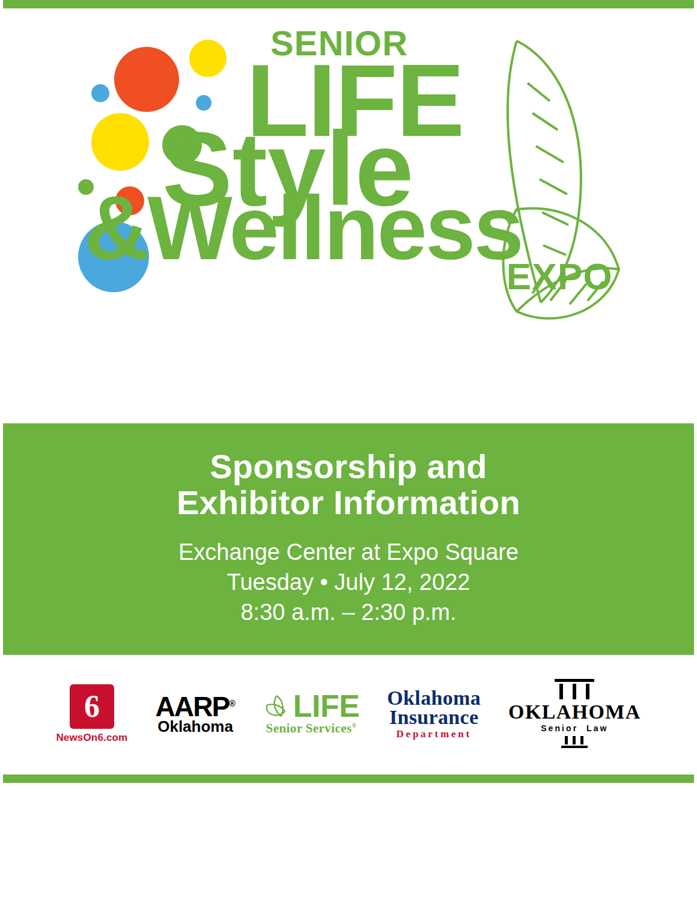Senior
LIFE
Style
&Wellness
Expo
Sponsorship and
Exhibitor Information
Exchange Center at Expo Square
Tuesday • July 12, 2022
8:30 a.m. – 2:30 p.m.
6
NewsOn6.com
AARP®
Oklahoma
LIFE
Senior Services®
Oklahoma
Insurance
Department
OKLAHOMA
Senior Law